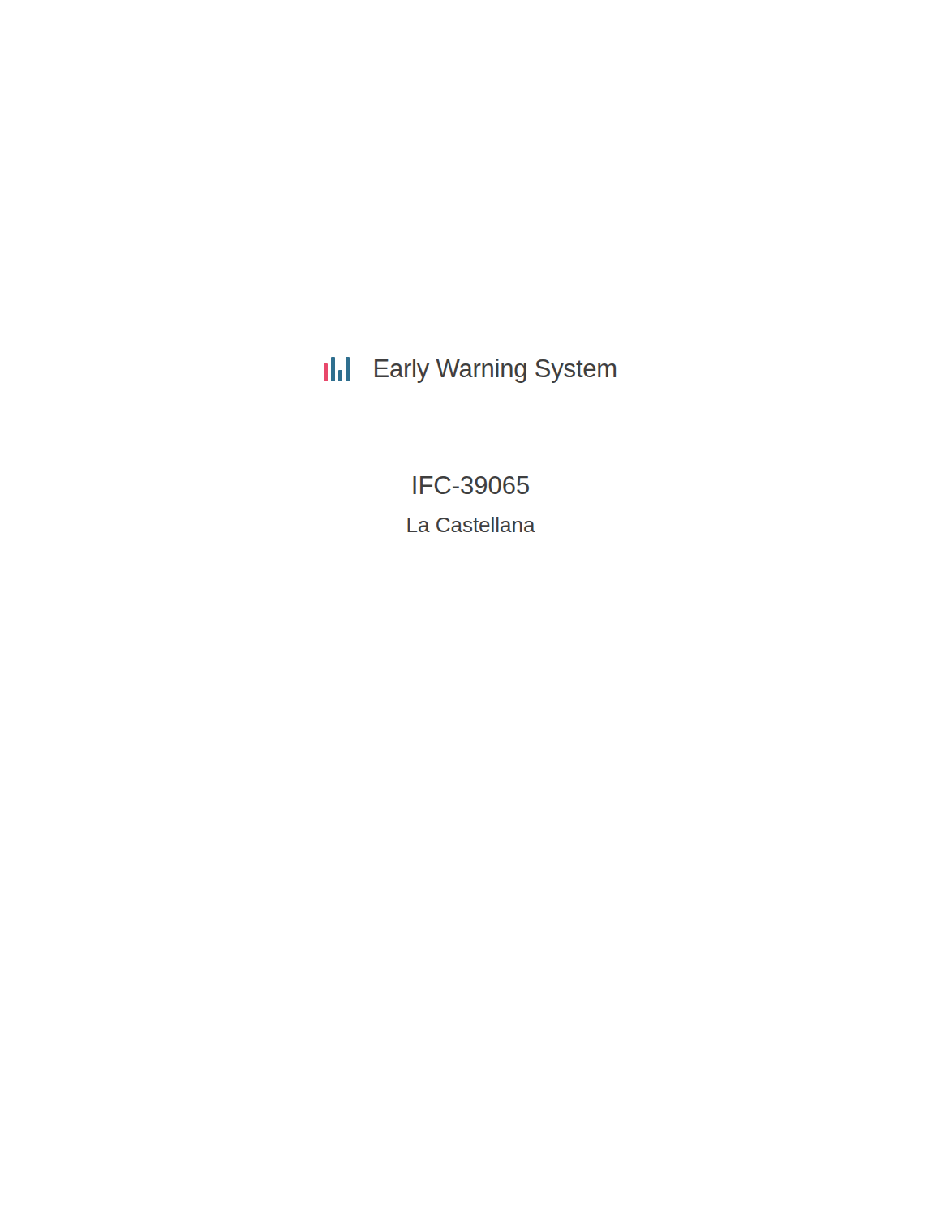Early Warning System
IFC-39065
La Castellana